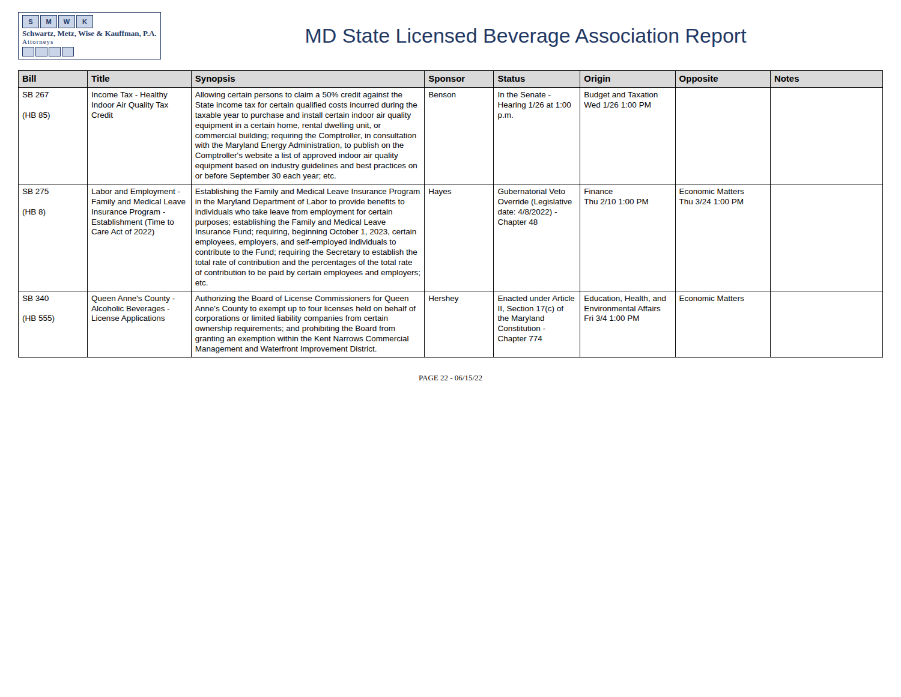SMWK
Schwartz, Metz, Wise & Kauffman, P.A.
Attorneys
MD State Licensed Beverage Association Report
| Bill | Title | Synopsis | Sponsor | Status | Origin | Opposite | Notes |
| --- | --- | --- | --- | --- | --- | --- | --- |
| SB 267 (HB 85) | Income Tax - Healthy Indoor Air Quality Tax Credit | Allowing certain persons to claim a 50% credit against the State income tax for certain qualified costs incurred during the taxable year to purchase and install certain indoor air quality equipment in a certain home, rental dwelling unit, or commercial building; requiring the Comptroller, in consultation with the Maryland Energy Administration, to publish on the Comptroller's website a list of approved indoor air quality equipment based on industry guidelines and best practices on or before September 30 each year; etc. | Benson | In the Senate - Hearing 1/26 at 1:00 p.m. | Budget and Taxation Wed 1/26 1:00 PM | | |
| SB 275 (HB 8) | Labor and Employment - Family and Medical Leave Insurance Program - Establishment (Time to Care Act of 2022) | Establishing the Family and Medical Leave Insurance Program in the Maryland Department of Labor to provide benefits to individuals who take leave from employment for certain purposes; establishing the Family and Medical Leave Insurance Fund; requiring, beginning October 1, 2023, certain employees, employers, and self-employed individuals to contribute to the Fund; requiring the Secretary to establish the total rate of contribution and the percentages of the total rate of contribution to be paid by certain employees and employers; etc. | Hayes | Gubernatorial Veto Override (Legislative date: 4/8/2022) - Chapter 48 | Finance Thu 2/10 1:00 PM | Economic Matters Thu 3/24 1:00 PM | |
| SB 340 (HB 555) | Queen Anne's County - Alcoholic Beverages - License Applications | Authorizing the Board of License Commissioners for Queen Anne's County to exempt up to four licenses held on behalf of corporations or limited liability companies from certain ownership requirements; and prohibiting the Board from granting an exemption within the Kent Narrows Commercial Management and Waterfront Improvement District. | Hershey | Enacted under Article II, Section 17(c) of the Maryland Constitution - Chapter 774 | Education, Health, and Environmental Affairs Fri 3/4 1:00 PM | Economic Matters | |
PAGE 22 - 06/15/22